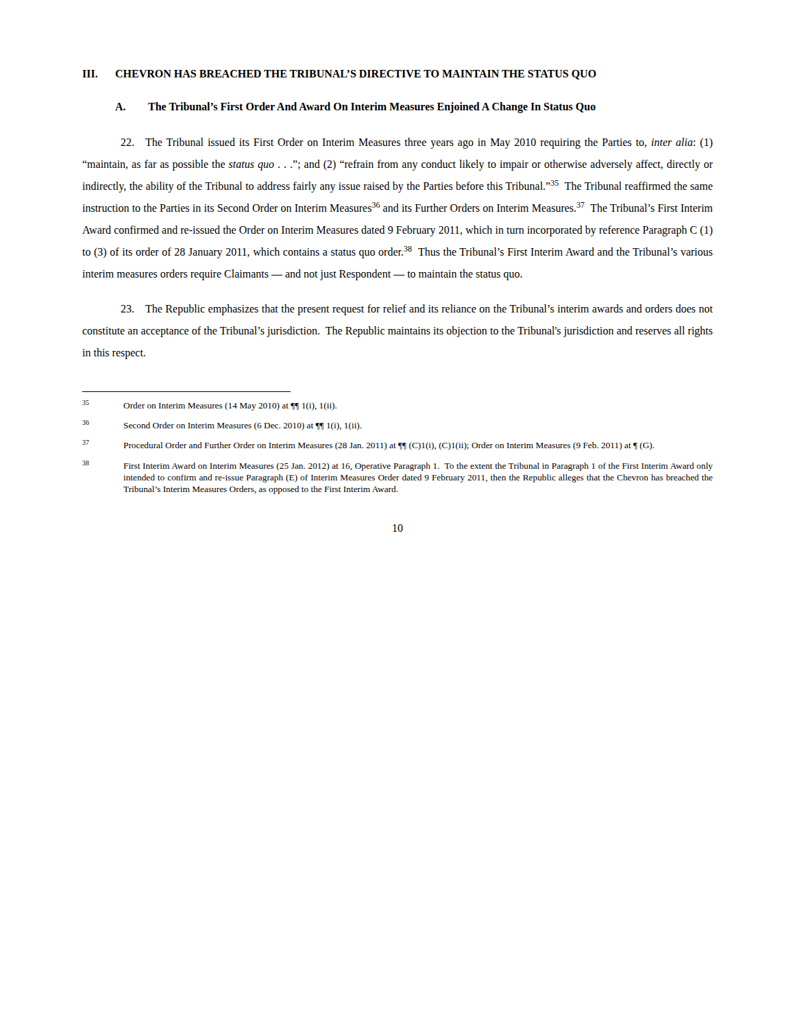III. CHEVRON HAS BREACHED THE TRIBUNAL’S DIRECTIVE TO MAINTAIN THE STATUS QUO
A. The Tribunal’s First Order And Award On Interim Measures Enjoined A Change In Status Quo
22. The Tribunal issued its First Order on Interim Measures three years ago in May 2010 requiring the Parties to, inter alia: (1) “maintain, as far as possible the status quo . . .”; and (2) “refrain from any conduct likely to impair or otherwise adversely affect, directly or indirectly, the ability of the Tribunal to address fairly any issue raised by the Parties before this Tribunal.”35 The Tribunal reaffirmed the same instruction to the Parties in its Second Order on Interim Measures36 and its Further Orders on Interim Measures.37 The Tribunal’s First Interim Award confirmed and re-issued the Order on Interim Measures dated 9 February 2011, which in turn incorporated by reference Paragraph C (1) to (3) of its order of 28 January 2011, which contains a status quo order.38 Thus the Tribunal’s First Interim Award and the Tribunal’s various interim measures orders require Claimants — and not just Respondent — to maintain the status quo.
23. The Republic emphasizes that the present request for relief and its reliance on the Tribunal’s interim awards and orders does not constitute an acceptance of the Tribunal’s jurisdiction. The Republic maintains its objection to the Tribunal's jurisdiction and reserves all rights in this respect.
35 Order on Interim Measures (14 May 2010) at ¶¶ 1(i), 1(ii).
36 Second Order on Interim Measures (6 Dec. 2010) at ¶¶ 1(i), 1(ii).
37 Procedural Order and Further Order on Interim Measures (28 Jan. 2011) at ¶¶ (C)1(i), (C)1(ii); Order on Interim Measures (9 Feb. 2011) at ¶ (G).
38 First Interim Award on Interim Measures (25 Jan. 2012) at 16, Operative Paragraph 1. To the extent the Tribunal in Paragraph 1 of the First Interim Award only intended to confirm and re-issue Paragraph (E) of Interim Measures Order dated 9 February 2011, then the Republic alleges that the Chevron has breached the Tribunal’s Interim Measures Orders, as opposed to the First Interim Award.
10